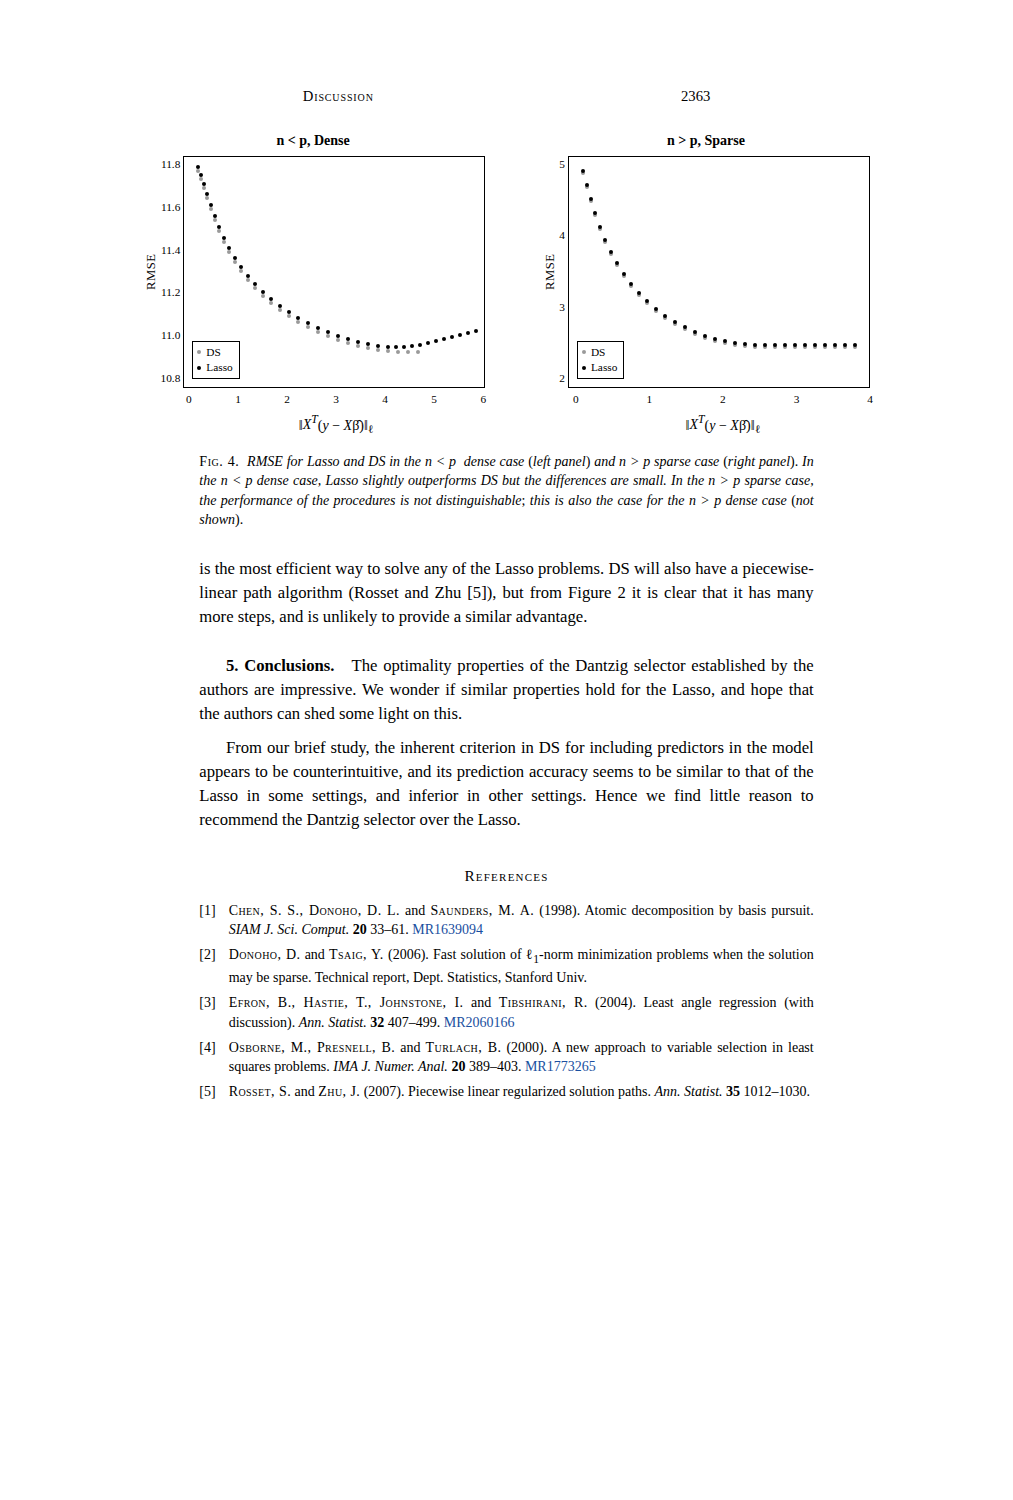Discussion 2363
n < p, Dense
RMSE
11.8 11.6 11.4 11.2 11.0 10.8
DS
Lasso
0123456
‖XT(y − Xβ̂)‖ℓ
n > p, Sparse
RMSE
5 4 3 2
DS
Lasso
01234
‖XT(y − Xβ̂)‖ℓ
Fig. 4. RMSE for Lasso and DS in the n < p dense case (left panel) and n > p sparse case (right panel). In the n < p dense case, Lasso slightly outperforms DS but the differences are small. In the n > p sparse case, the performance of the procedures is not distinguishable; this is also the case for the n > p dense case (not shown).
is the most efficient way to solve any of the Lasso problems. DS will also have a piecewise-linear path algorithm (Rosset and Zhu [5]), but from Figure 2 it is clear that it has many more steps, and is unlikely to provide a similar advantage.
5. Conclusions. The optimality properties of the Dantzig selector established by the authors are impressive. We wonder if similar properties hold for the Lasso, and hope that the authors can shed some light on this.
From our brief study, the inherent criterion in DS for including predictors in the model appears to be counterintuitive, and its prediction accuracy seems to be similar to that of the Lasso in some settings, and inferior in other settings. Hence we find little reason to recommend the Dantzig selector over the Lasso.
References
[1] Chen, S. S., Donoho, D. L. and Saunders, M. A. (1998). Atomic decomposition by basis pursuit. SIAM J. Sci. Comput. 20 33–61. MR1639094
[2] Donoho, D. and Tsaig, Y. (2006). Fast solution of ℓ1-norm minimization problems when the solution may be sparse. Technical report, Dept. Statistics, Stanford Univ.
[3] Efron, B., Hastie, T., Johnstone, I. and Tibshirani, R. (2004). Least angle regression (with discussion). Ann. Statist. 32 407–499. MR2060166
[4] Osborne, M., Presnell, B. and Turlach, B. (2000). A new approach to variable selection in least squares problems. IMA J. Numer. Anal. 20 389–403. MR1773265
[5] Rosset, S. and Zhu, J. (2007). Piecewise linear regularized solution paths. Ann. Statist. 35 1012–1030.